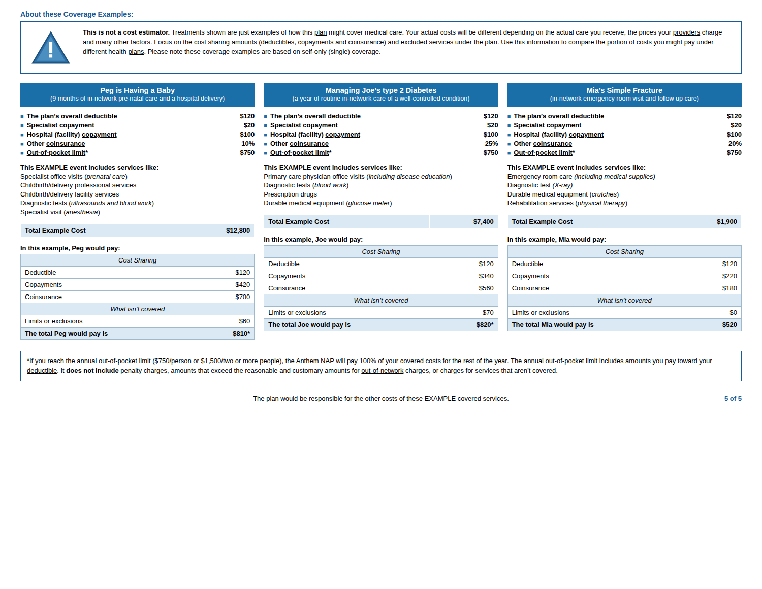About these Coverage Examples:
This is not a cost estimator. Treatments shown are just examples of how this plan might cover medical care. Your actual costs will be different depending on the actual care you receive, the prices your providers charge and many other factors. Focus on the cost sharing amounts (deductibles, copayments and coinsurance) and excluded services under the plan. Use this information to compare the portion of costs you might pay under different health plans. Please note these coverage examples are based on self-only (single) coverage.
Peg is Having a Baby (9 months of in-network pre-natal care and a hospital delivery)
■The plan’s overall deductible$120
■Specialist copayment$20
■Hospital (facility) copayment$100
■Other coinsurance 10%
■Out-of-pocket limit*$750
This EXAMPLE event includes services like:
Specialist office visits (prenatal care)
Childbirth/delivery professional services
Childbirth/delivery facility services
Diagnostic tests (ultrasounds and blood work)
Specialist visit (anesthesia)
| Total Example Cost | $12,800 |
In this example, Peg would pay:
| Cost Sharing |
| --- |
| Deductible | $120 |
| Copayments | $420 |
| Coinsurance | $700 |
| What isn’t covered |
| Limits or exclusions | $60 |
| The total Peg would pay is | $810* |
Managing Joe’s type 2 Diabetes (a year of routine in-network care of a well-controlled condition)
■The plan’s overall deductible$120
■Specialist copayment$20
■Hospital (facility) copayment$100
■Other coinsurance 25%
■Out-of-pocket limit*$750
This EXAMPLE event includes services like:
Primary care physician office visits (including disease education)
Diagnostic tests (blood work)
Prescription drugs
Durable medical equipment (glucose meter)
| Total Example Cost | $7,400 |
In this example, Joe would pay:
| Cost Sharing |
| --- |
| Deductible | $120 |
| Copayments | $340 |
| Coinsurance | $560 |
| What isn’t covered |
| Limits or exclusions | $70 |
| The total Joe would pay is | $820* |
Mia’s Simple Fracture (in-network emergency room visit and follow up care)
■The plan’s overall deductible$120
■Specialist copayment$20
■Hospital (facility) copayment$100
■Other coinsurance 20%
■Out-of-pocket limit*$750
This EXAMPLE event includes services like:
Emergency room care (including medical supplies)
Diagnostic test (X-ray)
Durable medical equipment (crutches)
Rehabilitation services (physical therapy)
| Total Example Cost | $1,900 |
In this example, Mia would pay:
| Cost Sharing |
| --- |
| Deductible | $120 |
| Copayments | $220 |
| Coinsurance | $180 |
| What isn’t covered |
| Limits or exclusions | $0 |
| The total Mia would pay is | $520 |
*If you reach the annual out-of-pocket limit ($750/person or $1,500/two or more people), the Anthem NAP will pay 100% of your covered costs for the rest of the year. The annual out-of-pocket limit includes amounts you pay toward your deductible. It does not include penalty charges, amounts that exceed the reasonable and customary amounts for out-of-network charges, or charges for services that aren’t covered.
The plan would be responsible for the other costs of these EXAMPLE covered services. 5 of 5